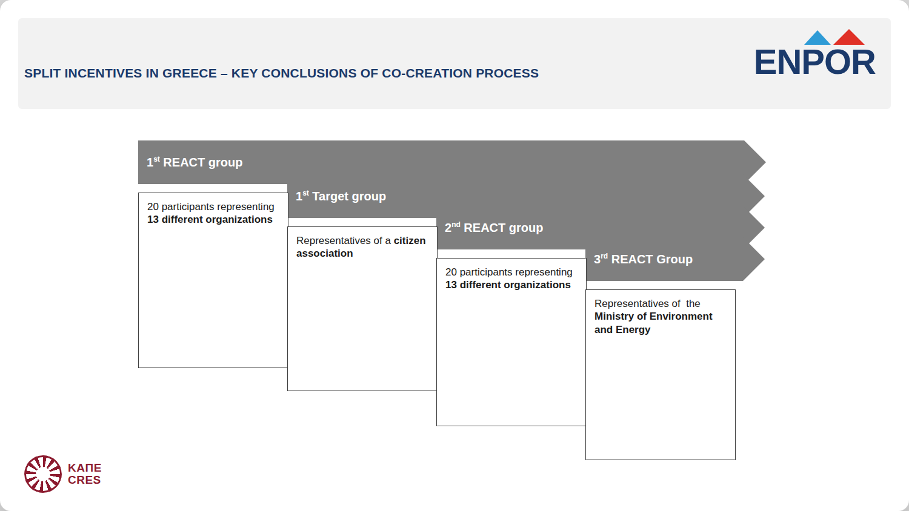Split incentives in Greece – key conclusions of co-creation process
ENPOR
1st REACT group
20 participants representing 13 different organizations
1st Target group
Representatives of a citizen association
2nd REACT group
20 participants representing 13 different organizations
3rd REACT Group
Representatives of the Ministry of Environment and Energy
ΚΑΠΕ
CRES